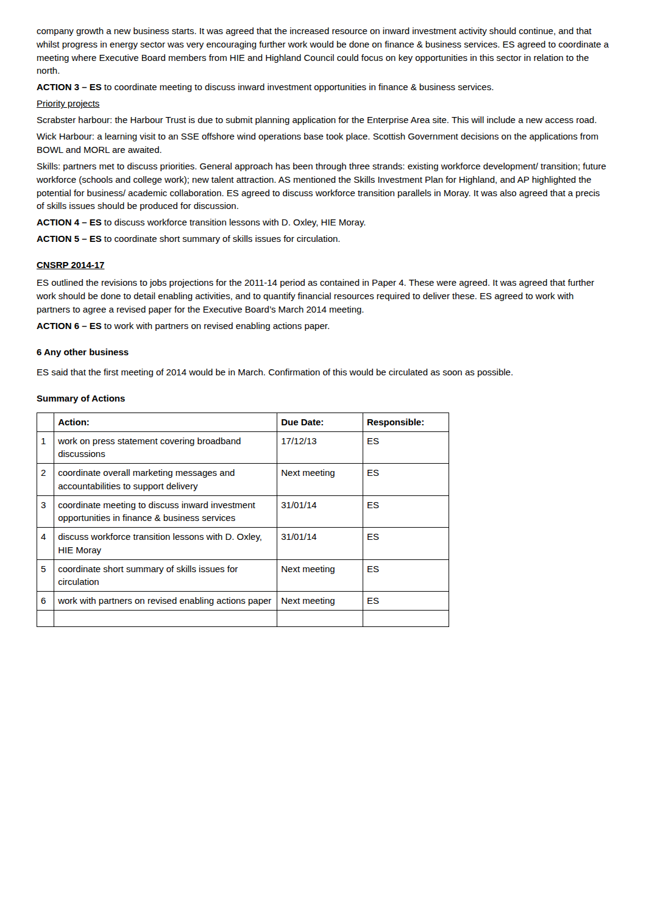company growth a new business starts. It was agreed that the increased resource on inward investment activity should continue, and that whilst progress in energy sector was very encouraging further work would be done on finance & business services. ES agreed to coordinate a meeting where Executive Board members from HIE and Highland Council could focus on key opportunities in this sector in relation to the north.
ACTION 3 – ES to coordinate meeting to discuss inward investment opportunities in finance & business services.
Priority projects
Scrabster harbour: the Harbour Trust is due to submit planning application for the Enterprise Area site. This will include a new access road.
Wick Harbour: a learning visit to an SSE offshore wind operations base took place. Scottish Government decisions on the applications from BOWL and MORL are awaited.
Skills: partners met to discuss priorities. General approach has been through three strands: existing workforce development/ transition; future workforce (schools and college work); new talent attraction. AS mentioned the Skills Investment Plan for Highland, and AP highlighted the potential for business/ academic collaboration. ES agreed to discuss workforce transition parallels in Moray. It was also agreed that a precis of skills issues should be produced for discussion.
ACTION 4 – ES to discuss workforce transition lessons with D. Oxley, HIE Moray.
ACTION 5 – ES to coordinate short summary of skills issues for circulation.
CNSRP 2014-17
ES outlined the revisions to jobs projections for the 2011-14 period as contained in Paper 4. These were agreed. It was agreed that further work should be done to detail enabling activities, and to quantify financial resources required to deliver these. ES agreed to work with partners to agree a revised paper for the Executive Board’s March 2014 meeting.
ACTION 6 – ES to work with partners on revised enabling actions paper.
6 Any other business
ES said that the first meeting of 2014 would be in March. Confirmation of this would be circulated as soon as possible.
Summary of Actions
| | Action: | Due Date: | Responsible: |
| --- | --- | --- | --- |
| 1 | work on press statement covering broadband discussions | 17/12/13 | ES |
| 2 | coordinate overall marketing messages and accountabilities to support delivery | Next meeting | ES |
| 3 | coordinate meeting to discuss inward investment opportunities in finance & business services | 31/01/14 | ES |
| 4 | discuss workforce transition lessons with D. Oxley, HIE Moray | 31/01/14 | ES |
| 5 | coordinate short summary of skills issues for circulation | Next meeting | ES |
| 6 | work with partners on revised enabling actions paper | Next meeting | ES |